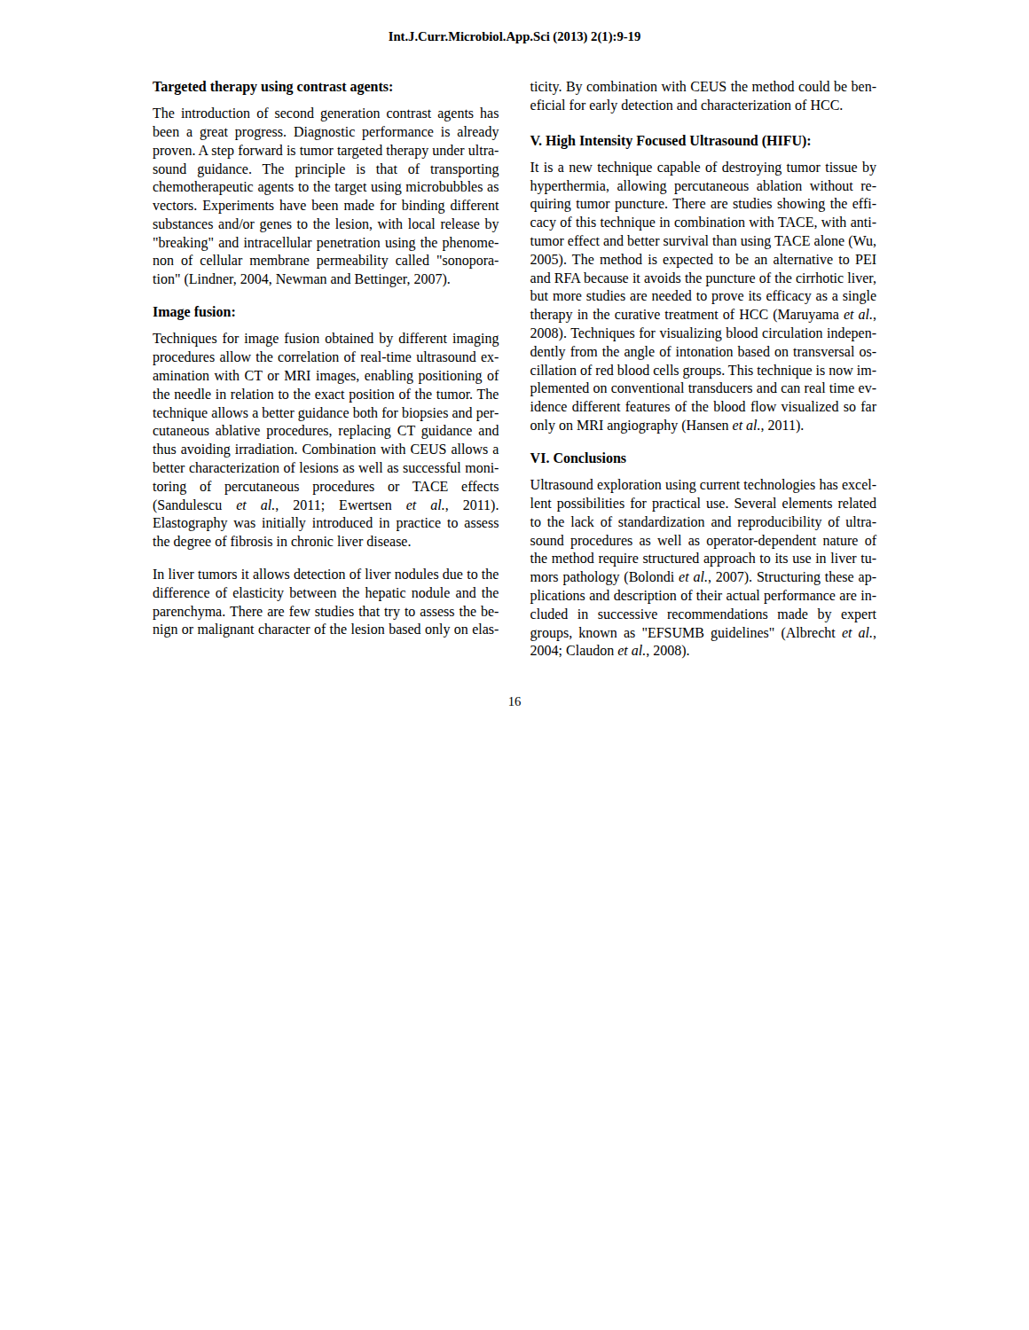Int.J.Curr.Microbiol.App.Sci (2013) 2(1):9-19
Targeted therapy using contrast agents:
The introduction of second generation contrast agents has been a great progress. Diagnostic performance is already proven. A step forward is tumor targeted therapy under ultrasound guidance. The principle is that of transporting chemotherapeutic agents to the target using microbubbles as vectors. Experiments have been made for binding different substances and/or genes to the lesion, with local release by "breaking" and intracellular penetration using the phenomenon of cellular membrane permeability called "sonoporation" (Lindner, 2004, Newman and Bettinger, 2007).
Image fusion:
Techniques for image fusion obtained by different imaging procedures allow the correlation of real-time ultrasound examination with CT or MRI images, enabling positioning of the needle in relation to the exact position of the tumor. The technique allows a better guidance both for biopsies and percutaneous ablative procedures, replacing CT guidance and thus avoiding irradiation. Combination with CEUS allows a better characterization of lesions as well as successful monitoring of percutaneous procedures or TACE effects (Sandulescu et al., 2011; Ewertsen et al., 2011). Elastography was initially introduced in practice to assess the degree of fibrosis in chronic liver disease.
In liver tumors it allows detection of liver nodules due to the difference of elasticity between the hepatic nodule and the parenchyma. There are few studies that try to assess the benign or malignant character of the lesion based only on elasticity. By combination with CEUS the method could be beneficial for early detection and characterization of HCC.
V. High Intensity Focused Ultrasound (HIFU):
It is a new technique capable of destroying tumor tissue by hyperthermia, allowing percutaneous ablation without requiring tumor puncture. There are studies showing the efficacy of this technique in combination with TACE, with anti-tumor effect and better survival than using TACE alone (Wu, 2005). The method is expected to be an alternative to PEI and RFA because it avoids the puncture of the cirrhotic liver, but more studies are needed to prove its efficacy as a single therapy in the curative treatment of HCC (Maruyama et al., 2008). Techniques for visualizing blood circulation independently from the angle of intonation based on transversal oscillation of red blood cells groups. This technique is now implemented on conventional transducers and can real time evidence different features of the blood flow visualized so far only on MRI angiography (Hansen et al., 2011).
VI. Conclusions
Ultrasound exploration using current technologies has excellent possibilities for practical use. Several elements related to the lack of standardization and reproducibility of ultrasound procedures as well as operator-dependent nature of the method require structured approach to its use in liver tumors pathology (Bolondi et al., 2007). Structuring these applications and description of their actual performance are included in successive recommendations made by expert groups, known as "EFSUMB guidelines" (Albrecht et al., 2004; Claudon et al., 2008).
16